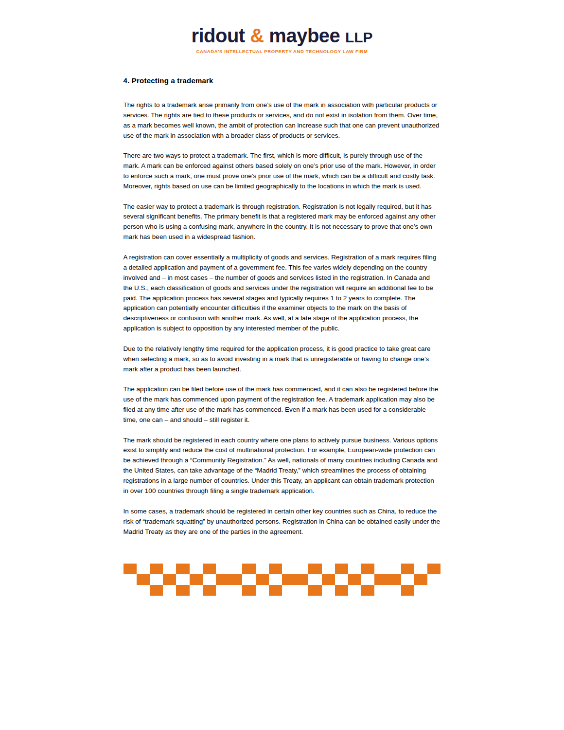ridout & maybee LLP
Canada's Intellectual Property and Technology Law Firm
4. Protecting a trademark
The rights to a trademark arise primarily from one’s use of the mark in association with particular products or services. The rights are tied to these products or services, and do not exist in isolation from them. Over time, as a mark becomes well known, the ambit of protection can increase such that one can prevent unauthorized use of the mark in association with a broader class of products or services.
There are two ways to protect a trademark. The first, which is more difficult, is purely through use of the mark. A mark can be enforced against others based solely on one’s prior use of the mark. However, in order to enforce such a mark, one must prove one’s prior use of the mark, which can be a difficult and costly task. Moreover, rights based on use can be limited geographically to the locations in which the mark is used.
The easier way to protect a trademark is through registration. Registration is not legally required, but it has several significant benefits. The primary benefit is that a registered mark may be enforced against any other person who is using a confusing mark, anywhere in the country. It is not necessary to prove that one’s own mark has been used in a widespread fashion.
A registration can cover essentially a multiplicity of goods and services. Registration of a mark requires filing a detailed application and payment of a government fee. This fee varies widely depending on the country involved and – in most cases – the number of goods and services listed in the registration. In Canada and the U.S., each classification of goods and services under the registration will require an additional fee to be paid. The application process has several stages and typically requires 1 to 2 years to complete. The application can potentially encounter difficulties if the examiner objects to the mark on the basis of descriptiveness or confusion with another mark. As well, at a late stage of the application process, the application is subject to opposition by any interested member of the public.
Due to the relatively lengthy time required for the application process, it is good practice to take great care when selecting a mark, so as to avoid investing in a mark that is unregisterable or having to change one’s mark after a product has been launched.
The application can be filed before use of the mark has commenced, and it can also be registered before the use of the mark has commenced upon payment of the registration fee. A trademark application may also be filed at any time after use of the mark has commenced. Even if a mark has been used for a considerable time, one can – and should – still register it.
The mark should be registered in each country where one plans to actively pursue business. Various options exist to simplify and reduce the cost of multinational protection. For example, European-wide protection can be achieved through a “Community Registration.” As well, nationals of many countries including Canada and the United States, can take advantage of the “Madrid Treaty,” which streamlines the process of obtaining registrations in a large number of countries. Under this Treaty, an applicant can obtain trademark protection in over 100 countries through filing a single trademark application.
In some cases, a trademark should be registered in certain other key countries such as China, to reduce the risk of “trademark squatting” by unauthorized persons. Registration in China can be obtained easily under the Madrid Treaty as they are one of the parties in the agreement.